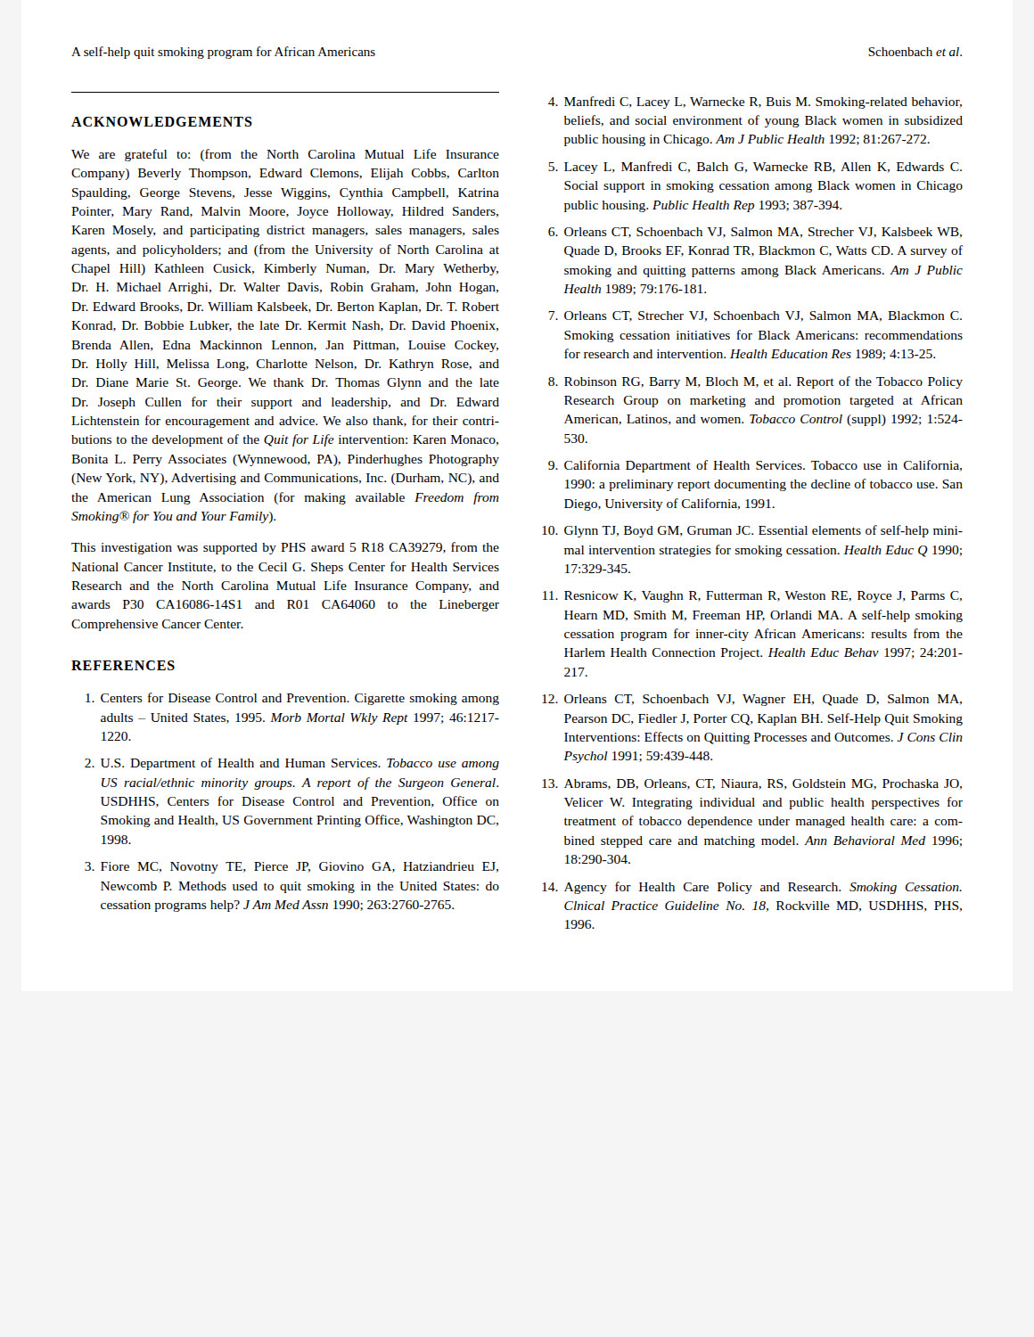A self-help quit smoking program for African Americans
Schoenbach et al.
ACKNOWLEDGEMENTS
We are grateful to: (from the North Carolina Mutual Life Insurance Company) Beverly Thompson, Edward Clemons, Elijah Cobbs, Carlton Spaulding, George Stevens, Jesse Wiggins, Cynthia Campbell, Katrina Pointer, Mary Rand, Malvin Moore, Joyce Holloway, Hildred Sanders, Karen Mosely, and participating district managers, sales managers, sales agents, and policyholders; and (from the University of North Carolina at Chapel Hill) Kathleen Cusick, Kimberly Numan, Dr. Mary Wetherby, Dr. H. Michael Arrighi, Dr. Walter Davis, Robin Graham, John Hogan, Dr. Edward Brooks, Dr. William Kalsbeek, Dr. Berton Kaplan, Dr. T. Robert Konrad, Dr. Bobbie Lubker, the late Dr. Kermit Nash, Dr. David Phoenix, Brenda Allen, Edna Mackinnon Lennon, Jan Pittman, Louise Cockey, Dr. Holly Hill, Melissa Long, Charlotte Nelson, Dr. Kathryn Rose, and Dr. Diane Marie St. George. We thank Dr. Thomas Glynn and the late Dr. Joseph Cullen for their support and leadership, and Dr. Edward Lichtenstein for encouragement and advice. We also thank, for their contributions to the development of the Quit for Life intervention: Karen Monaco, Bonita L. Perry Associates (Wynnewood, PA), Pinderhughes Photography (New York, NY), Advertising and Communications, Inc. (Durham, NC), and the American Lung Association (for making available Freedom from Smoking® for You and Your Family).
This investigation was supported by PHS award 5 R18 CA39279, from the National Cancer Institute, to the Cecil G. Sheps Center for Health Services Research and the North Carolina Mutual Life Insurance Company, and awards P30 CA16086-14S1 and R01 CA64060 to the Lineberger Comprehensive Cancer Center.
REFERENCES
Centers for Disease Control and Prevention. Cigarette smoking among adults – United States, 1995. Morb Mortal Wkly Rept 1997; 46:1217-1220.
U.S. Department of Health and Human Services. Tobacco use among US racial/ethnic minority groups. A report of the Surgeon General. USDHHS, Centers for Disease Control and Prevention, Office on Smoking and Health, US Government Printing Office, Washington DC, 1998.
Fiore MC, Novotny TE, Pierce JP, Giovino GA, Hatziandrieu EJ, Newcomb P. Methods used to quit smoking in the United States: do cessation programs help? J Am Med Assn 1990; 263:2760-2765.
Manfredi C, Lacey L, Warnecke R, Buis M. Smoking-related behavior, beliefs, and social environment of young Black women in subsidized public housing in Chicago. Am J Public Health 1992; 81:267-272.
Lacey L, Manfredi C, Balch G, Warnecke RB, Allen K, Edwards C. Social support in smoking cessation among Black women in Chicago public housing. Public Health Rep 1993; 387-394.
Orleans CT, Schoenbach VJ, Salmon MA, Strecher VJ, Kalsbeek WB, Quade D, Brooks EF, Konrad TR, Blackmon C, Watts CD. A survey of smoking and quitting patterns among Black Americans. Am J Public Health 1989; 79:176-181.
Orleans CT, Strecher VJ, Schoenbach VJ, Salmon MA, Blackmon C. Smoking cessation initiatives for Black Americans: recommendations for research and intervention. Health Education Res 1989; 4:13-25.
Robinson RG, Barry M, Bloch M, et al. Report of the Tobacco Policy Research Group on marketing and promotion targeted at African American, Latinos, and women. Tobacco Control (suppl) 1992; 1:524-530.
California Department of Health Services. Tobacco use in California, 1990: a preliminary report documenting the decline of tobacco use. San Diego, University of California, 1991.
Glynn TJ, Boyd GM, Gruman JC. Essential elements of self-help minimal intervention strategies for smoking cessation. Health Educ Q 1990; 17:329-345.
Resnicow K, Vaughn R, Futterman R, Weston RE, Royce J, Parms C, Hearn MD, Smith M, Freeman HP, Orlandi MA. A self-help smoking cessation program for inner-city African Americans: results from the Harlem Health Connection Project. Health Educ Behav 1997; 24:201-217.
Orleans CT, Schoenbach VJ, Wagner EH, Quade D, Salmon MA, Pearson DC, Fiedler J, Porter CQ, Kaplan BH. Self-Help Quit Smoking Interventions: Effects on Quitting Processes and Outcomes. J Cons Clin Psychol 1991; 59:439-448.
Abrams, DB, Orleans, CT, Niaura, RS, Goldstein MG, Prochaska JO, Velicer W. Integrating individual and public health perspectives for treatment of tobacco dependence under managed health care: a combined stepped care and matching model. Ann Behavioral Med 1996; 18:290-304.
Agency for Health Care Policy and Research. Smoking Cessation. Clnical Practice Guideline No. 18, Rockville MD, USDHHS, PHS, 1996.